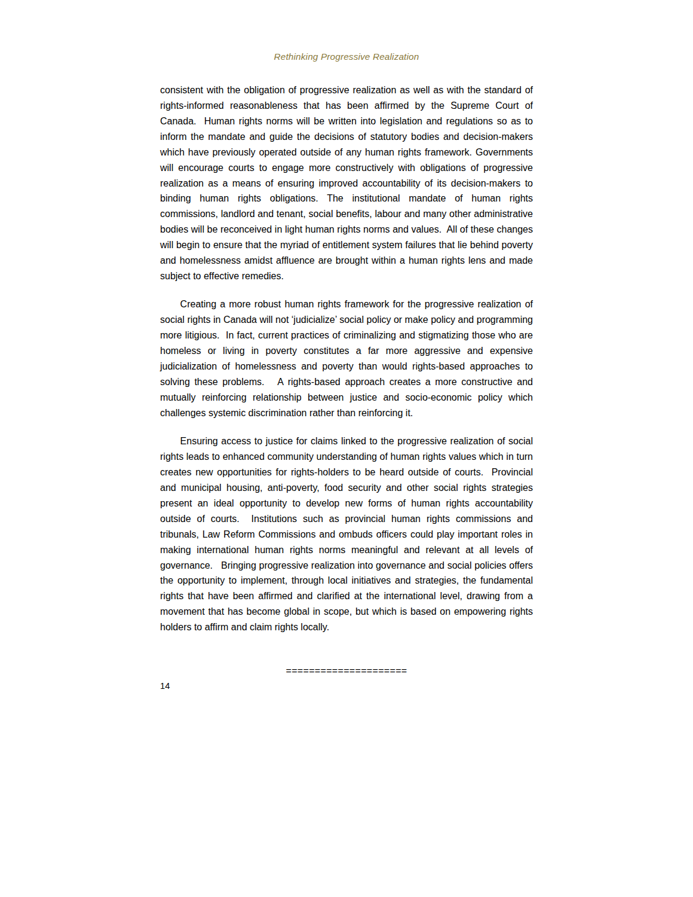Rethinking Progressive Realization
consistent with the obligation of progressive realization as well as with the standard of rights-informed reasonableness that has been affirmed by the Supreme Court of Canada. Human rights norms will be written into legislation and regulations so as to inform the mandate and guide the decisions of statutory bodies and decision-makers which have previously operated outside of any human rights framework. Governments will encourage courts to engage more constructively with obligations of progressive realization as a means of ensuring improved accountability of its decision-makers to binding human rights obligations. The institutional mandate of human rights commissions, landlord and tenant, social benefits, labour and many other administrative bodies will be reconceived in light human rights norms and values. All of these changes will begin to ensure that the myriad of entitlement system failures that lie behind poverty and homelessness amidst affluence are brought within a human rights lens and made subject to effective remedies.
Creating a more robust human rights framework for the progressive realization of social rights in Canada will not ‘judicialize’ social policy or make policy and programming more litigious. In fact, current practices of criminalizing and stigmatizing those who are homeless or living in poverty constitutes a far more aggressive and expensive judicialization of homelessness and poverty than would rights-based approaches to solving these problems. A rights-based approach creates a more constructive and mutually reinforcing relationship between justice and socio-economic policy which challenges systemic discrimination rather than reinforcing it.
Ensuring access to justice for claims linked to the progressive realization of social rights leads to enhanced community understanding of human rights values which in turn creates new opportunities for rights-holders to be heard outside of courts. Provincial and municipal housing, anti-poverty, food security and other social rights strategies present an ideal opportunity to develop new forms of human rights accountability outside of courts. Institutions such as provincial human rights commissions and tribunals, Law Reform Commissions and ombuds officers could play important roles in making international human rights norms meaningful and relevant at all levels of governance. Bringing progressive realization into governance and social policies offers the opportunity to implement, through local initiatives and strategies, the fundamental rights that have been affirmed and clarified at the international level, drawing from a movement that has become global in scope, but which is based on empowering rights holders to affirm and claim rights locally.
=====================
14